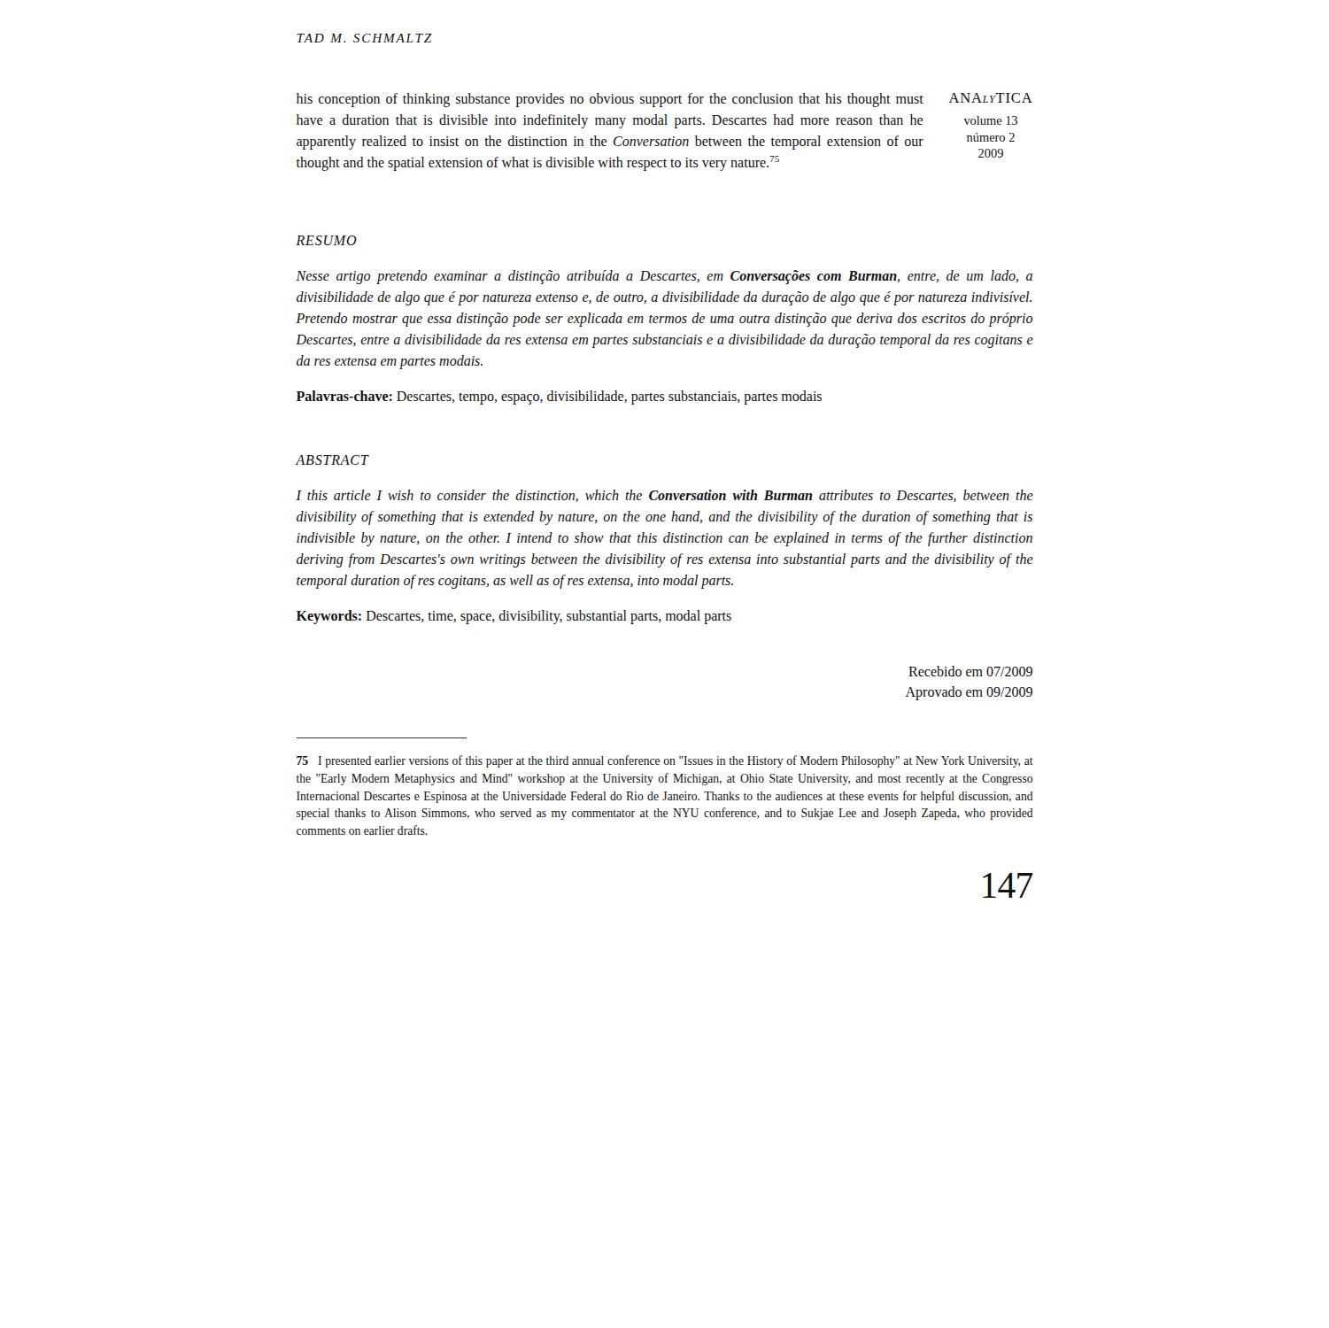Tad M. Schmaltz
ANAly TICA volume 13
número 2
2009
his conception of thinking substance provides no obvious support for the conclusion that his thought must have a duration that is divisible into indefinitely many modal parts. Descartes had more reason than he apparently realized to insist on the distinction in the Conversation between the temporal extension of our thought and the spatial extension of what is divisible with respect to its very nature.75
Resumo
Nesse artigo pretendo examinar a distinção atribuída a Descartes, em Conversações com Burman, entre, de um lado, a divisibilidade de algo que é por natureza extenso e, de outro, a divisibilidade da duração de algo que é por natureza indivisível. Pretendo mostrar que essa distinção pode ser explicada em termos de uma outra distinção que deriva dos escritos do próprio Descartes, entre a divisibilidade da res extensa em partes substanciais e a divisibilidade da duração temporal da res cogitans e da res extensa em partes modais.
Palavras-chave: Descartes, tempo, espaço, divisibilidade, partes substanciais, partes modais
Abstract
I this article I wish to consider the distinction, which the Conversation with Burman attributes to Descartes, between the divisibility of something that is extended by nature, on the one hand, and the divisibility of the duration of something that is indivisible by nature, on the other. I intend to show that this distinction can be explained in terms of the further distinction deriving from Descartes's own writings between the divisibility of res extensa into substantial parts and the divisibility of the temporal duration of res cogitans, as well as of res extensa, into modal parts.
Keywords: Descartes, time, space, divisibility, substantial parts, modal parts
Recebido em 07/2009
Aprovado em 09/2009
75 I presented earlier versions of this paper at the third annual conference on "Issues in the History of Modern Philosophy" at New York University, at the "Early Modern Metaphysics and Mind" workshop at the University of Michigan, at Ohio State University, and most recently at the Congresso Internacional Descartes e Espinosa at the Universidade Federal do Rio de Janeiro. Thanks to the audiences at these events for helpful discussion, and special thanks to Alison Simmons, who served as my commentator at the NYU conference, and to Sukjae Lee and Joseph Zapeda, who provided comments on earlier drafts.
147